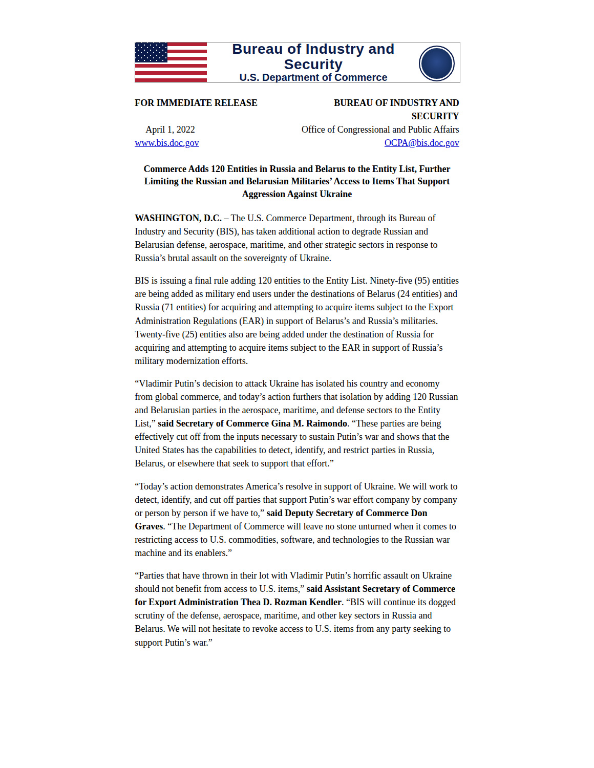Bureau of Industry and Security
U.S. Department of Commerce
| FOR IMMEDIATE RELEASE | BUREAU OF INDUSTRY AND SECURITY |
| April 1, 2022 | Office of Congressional and Public Affairs |
| www.bis.doc.gov | OCPA@bis.doc.gov |
Commerce Adds 120 Entities in Russia and Belarus to the Entity List, Further Limiting the Russian and Belarusian Militaries’ Access to Items That Support Aggression Against Ukraine
WASHINGTON, D.C. – The U.S. Commerce Department, through its Bureau of Industry and Security (BIS), has taken additional action to degrade Russian and Belarusian defense, aerospace, maritime, and other strategic sectors in response to Russia’s brutal assault on the sovereignty of Ukraine.
BIS is issuing a final rule adding 120 entities to the Entity List. Ninety-five (95) entities are being added as military end users under the destinations of Belarus (24 entities) and Russia (71 entities) for acquiring and attempting to acquire items subject to the Export Administration Regulations (EAR) in support of Belarus’s and Russia’s militaries. Twenty-five (25) entities also are being added under the destination of Russia for acquiring and attempting to acquire items subject to the EAR in support of Russia’s military modernization efforts.
“Vladimir Putin’s decision to attack Ukraine has isolated his country and economy from global commerce, and today’s action furthers that isolation by adding 120 Russian and Belarusian parties in the aerospace, maritime, and defense sectors to the Entity List,” said Secretary of Commerce Gina M. Raimondo. “These parties are being effectively cut off from the inputs necessary to sustain Putin’s war and shows that the United States has the capabilities to detect, identify, and restrict parties in Russia, Belarus, or elsewhere that seek to support that effort.”
“Today’s action demonstrates America’s resolve in support of Ukraine. We will work to detect, identify, and cut off parties that support Putin’s war effort company by company or person by person if we have to,” said Deputy Secretary of Commerce Don Graves. “The Department of Commerce will leave no stone unturned when it comes to restricting access to U.S. commodities, software, and technologies to the Russian war machine and its enablers.”
“Parties that have thrown in their lot with Vladimir Putin’s horrific assault on Ukraine should not benefit from access to U.S. items,” said Assistant Secretary of Commerce for Export Administration Thea D. Rozman Kendler. “BIS will continue its dogged scrutiny of the defense, aerospace, maritime, and other key sectors in Russia and Belarus. We will not hesitate to revoke access to U.S. items from any party seeking to support Putin’s war.”